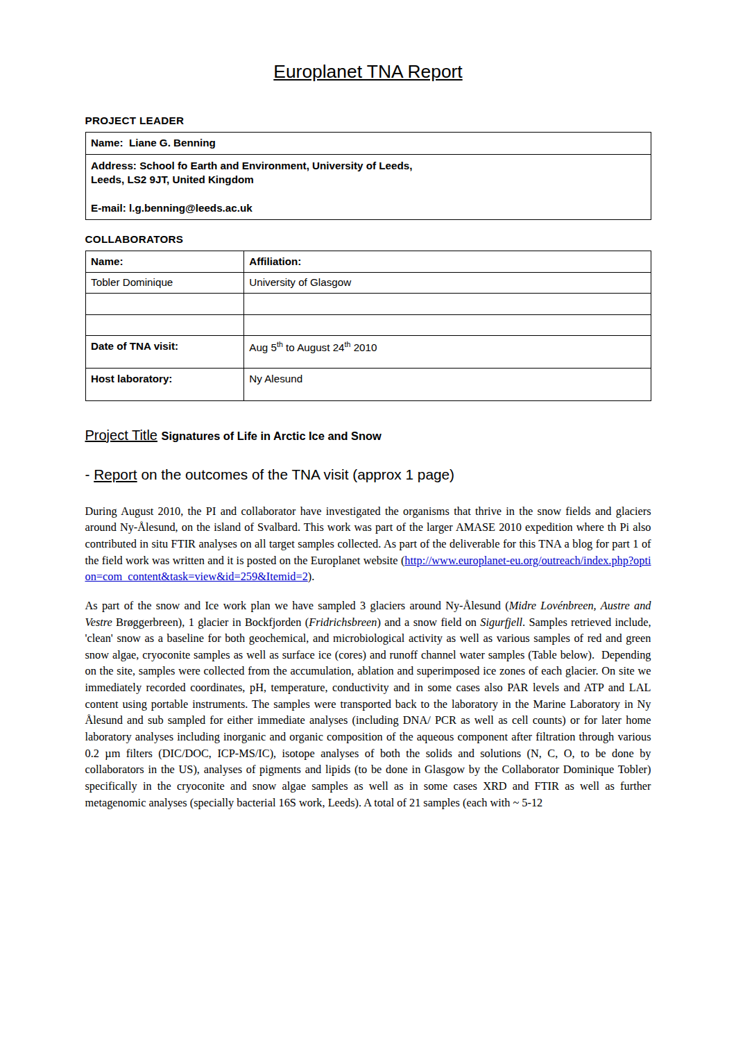Europlanet TNA Report
PROJECT LEADER
| Name: Liane G. Benning |
| Address: School fo Earth and Environment, University of Leeds, Leeds, LS2 9JT, United Kingdom E-mail: l.g.benning@leeds.ac.uk |
COLLABORATORS
| Name: | Affiliation: |
| Tobler Dominique | University of Glasgow |
| Date of TNA visit: | Aug 5 th to August 24 th 2010 |
| Host laboratory: | Ny Alesund |
Project Title Signatures of Life in Arctic Ice and Snow
- Report on the outcomes of the TNA visit (approx 1 page)
During August 2010, the PI and collaborator have investigated the organisms that thrive in the snow fields and glaciers around Ny-Ålesund, on the island of Svalbard. This work was part of the larger AMASE 2010 expedition where th Pi also contributed in situ FTIR analyses on all target samples collected. As part of the deliverable for this TNA a blog for part 1 of the field work was written and it is posted on the Europlanet website (http://www.europlanet-eu.org/outreach/index.php?option=com_content&task=view&id=259&Itemid=2).
As part of the snow and Ice work plan we have sampled 3 glaciers around Ny-Ålesund (Midre Lovénbreen, Austre and Vestre Brøggerbreen), 1 glacier in Bockfjorden (Fridrichsbreen) and a snow field on Sigurfjell. Samples retrieved include, 'clean' snow as a baseline for both geochemical, and microbiological activity as well as various samples of red and green snow algae, cryoconite samples as well as surface ice (cores) and runoff channel water samples (Table below). Depending on the site, samples were collected from the accumulation, ablation and superimposed ice zones of each glacier. On site we immediately recorded coordinates, pH, temperature, conductivity and in some cases also PAR levels and ATP and LAL content using portable instruments. The samples were transported back to the laboratory in the Marine Laboratory in Ny Ålesund and sub sampled for either immediate analyses (including DNA/ PCR as well as cell counts) or for later home laboratory analyses including inorganic and organic composition of the aqueous component after filtration through various 0.2 µm filters (DIC/DOC, ICP-MS/IC), isotope analyses of both the solids and solutions (N, C, O, to be done by collaborators in the US), analyses of pigments and lipids (to be done in Glasgow by the Collaborator Dominique Tobler) specifically in the cryoconite and snow algae samples as well as in some cases XRD and FTIR as well as further metagenomic analyses (specially bacterial 16S work, Leeds). A total of 21 samples (each with ~ 5-12